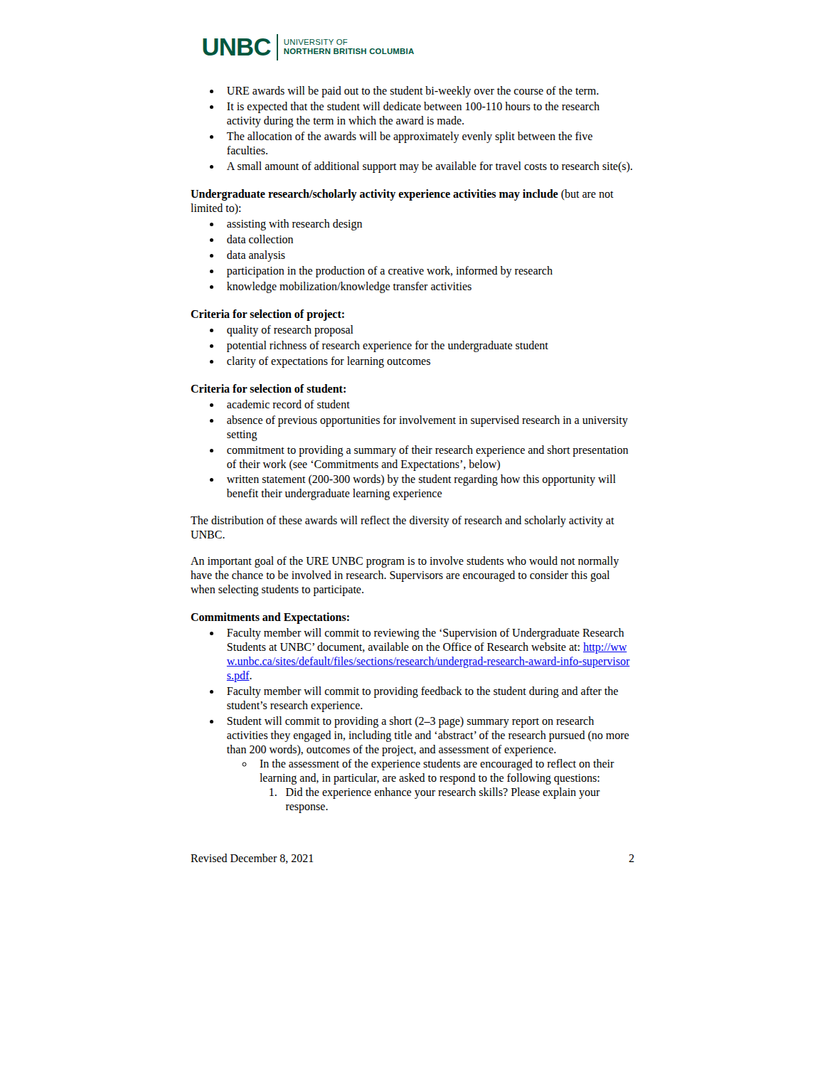| UNBC | UNIVERSITY OF NORTHERN BRITISH COLUMBIA |
URE awards will be paid out to the student bi-weekly over the course of the term.
It is expected that the student will dedicate between 100-110 hours to the research activity during the term in which the award is made.
The allocation of the awards will be approximately evenly split between the five faculties.
A small amount of additional support may be available for travel costs to research site(s).
Undergraduate research/scholarly activity experience activities may include (but are not limited to):
assisting with research design
data collection
data analysis
participation in the production of a creative work, informed by research
knowledge mobilization/knowledge transfer activities
Criteria for selection of project:
quality of research proposal
potential richness of research experience for the undergraduate student
clarity of expectations for learning outcomes
Criteria for selection of student:
academic record of student
absence of previous opportunities for involvement in supervised research in a university setting
commitment to providing a summary of their research experience and short presentation of their work (see ‘Commitments and Expectations’, below)
written statement (200-300 words) by the student regarding how this opportunity will benefit their undergraduate learning experience
The distribution of these awards will reflect the diversity of research and scholarly activity at UNBC.
An important goal of the URE UNBC program is to involve students who would not normally have the chance to be involved in research. Supervisors are encouraged to consider this goal when selecting students to participate.
Commitments and Expectations:
Faculty member will commit to reviewing the ‘Supervision of Undergraduate Research Students at UNBC’ document, available on the Office of Research website at: http://www.unbc.ca/sites/default/files/sections/research/undergrad-research-award-info-supervisors.pdf.
Faculty member will commit to providing feedback to the student during and after the student’s research experience.
Student will commit to providing a short (2–3 page) summary report on research activities they engaged in, including title and ‘abstract’ of the research pursued (no more than 200 words), outcomes of the project, and assessment of experience.
In the assessment of the experience students are encouraged to reflect on their learning and, in particular, are asked to respond to the following questions:
Did the experience enhance your research skills? Please explain your response.
Revised December 8, 2021
2